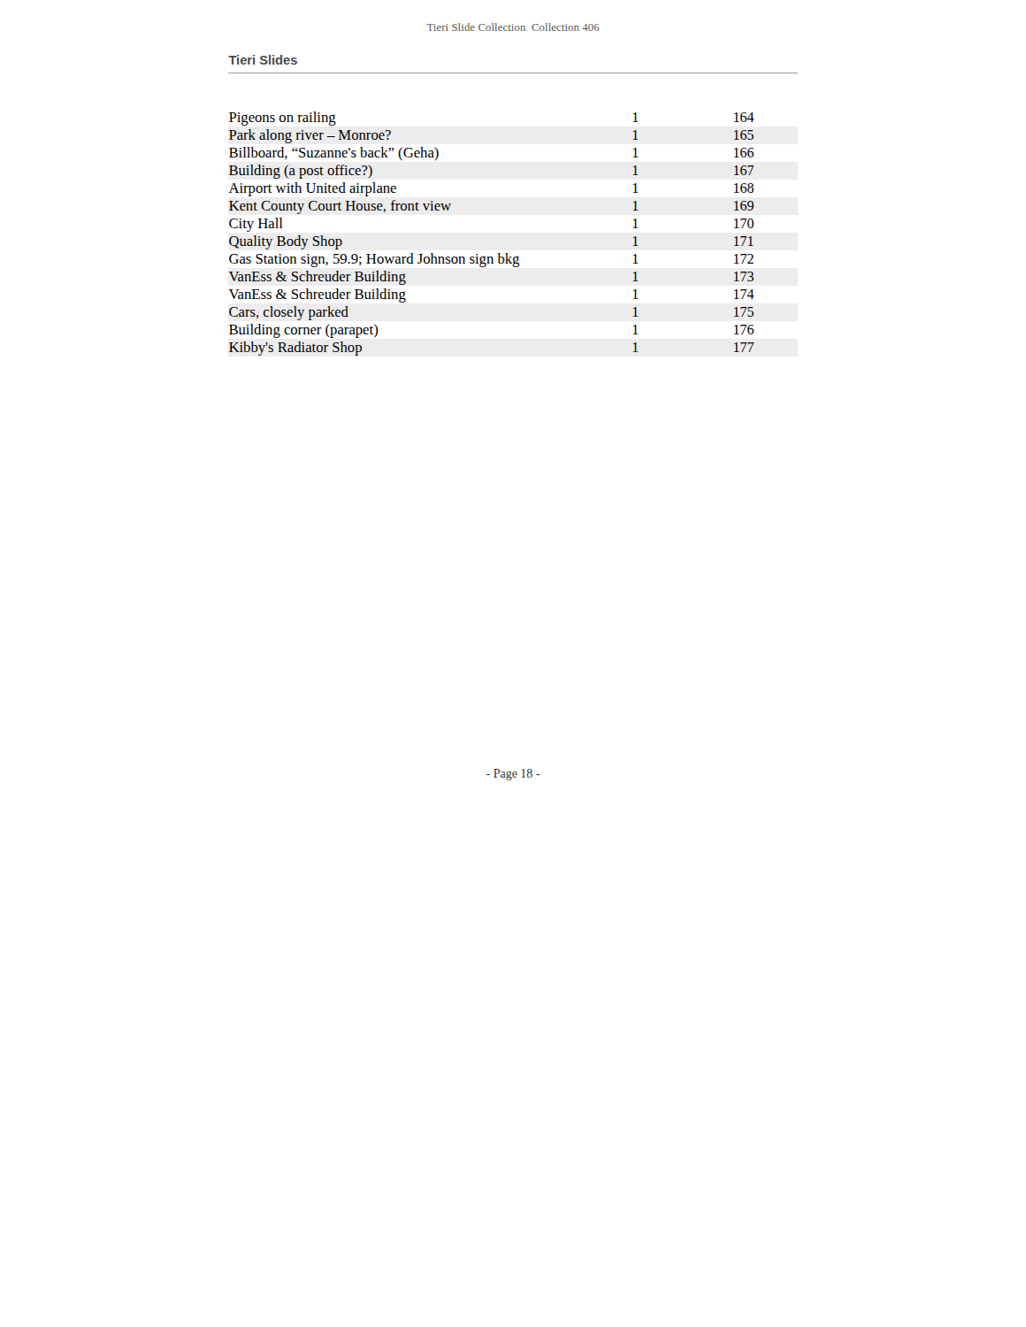Tieri Slide Collection Collection 406
Tieri Slides
| Pigeons on railing | 1 | 164 |
| Park along river – Monroe? | 1 | 165 |
| Billboard, “Suzanne's back” (Geha) | 1 | 166 |
| Building (a post office?) | 1 | 167 |
| Airport with United airplane | 1 | 168 |
| Kent County Court House, front view | 1 | 169 |
| City Hall | 1 | 170 |
| Quality Body Shop | 1 | 171 |
| Gas Station sign, 59.9; Howard Johnson sign bkg | 1 | 172 |
| VanEss & Schreuder Building | 1 | 173 |
| VanEss & Schreuder Building | 1 | 174 |
| Cars, closely parked | 1 | 175 |
| Building corner (parapet) | 1 | 176 |
| Kibby's Radiator Shop | 1 | 177 |
- Page 18 -